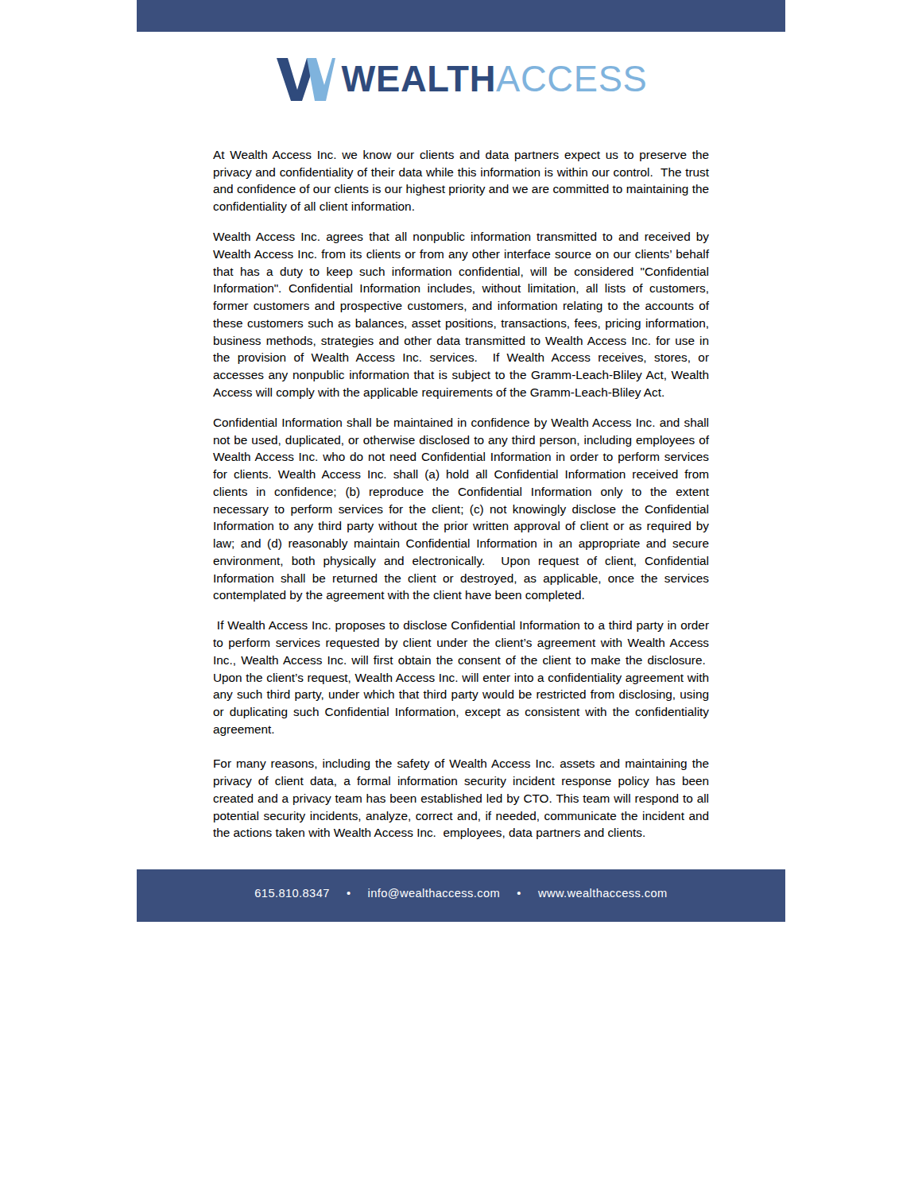WEALTH ACCESS
At Wealth Access Inc. we know our clients and data partners expect us to preserve the privacy and confidentiality of their data while this information is within our control. The trust and confidence of our clients is our highest priority and we are committed to maintaining the confidentiality of all client information.
Wealth Access Inc. agrees that all nonpublic information transmitted to and received by Wealth Access Inc. from its clients or from any other interface source on our clients’ behalf that has a duty to keep such information confidential, will be considered "Confidential Information". Confidential Information includes, without limitation, all lists of customers, former customers and prospective customers, and information relating to the accounts of these customers such as balances, asset positions, transactions, fees, pricing information, business methods, strategies and other data transmitted to Wealth Access Inc. for use in the provision of Wealth Access Inc. services. If Wealth Access receives, stores, or accesses any nonpublic information that is subject to the Gramm-Leach-Bliley Act, Wealth Access will comply with the applicable requirements of the Gramm-Leach-Bliley Act.
Confidential Information shall be maintained in confidence by Wealth Access Inc. and shall not be used, duplicated, or otherwise disclosed to any third person, including employees of Wealth Access Inc. who do not need Confidential Information in order to perform services for clients. Wealth Access Inc. shall (a) hold all Confidential Information received from clients in confidence; (b) reproduce the Confidential Information only to the extent necessary to perform services for the client; (c) not knowingly disclose the Confidential Information to any third party without the prior written approval of client or as required by law; and (d) reasonably maintain Confidential Information in an appropriate and secure environment, both physically and electronically. Upon request of client, Confidential Information shall be returned the client or destroyed, as applicable, once the services contemplated by the agreement with the client have been completed.
If Wealth Access Inc. proposes to disclose Confidential Information to a third party in order to perform services requested by client under the client’s agreement with Wealth Access Inc., Wealth Access Inc. will first obtain the consent of the client to make the disclosure. Upon the client’s request, Wealth Access Inc. will enter into a confidentiality agreement with any such third party, under which that third party would be restricted from disclosing, using or duplicating such Confidential Information, except as consistent with the confidentiality agreement.
For many reasons, including the safety of Wealth Access Inc. assets and maintaining the privacy of client data, a formal information security incident response policy has been created and a privacy team has been established led by CTO. This team will respond to all potential security incidents, analyze, correct and, if needed, communicate the incident and the actions taken with Wealth Access Inc. employees, data partners and clients.
615.810.8347•info@wealthaccess.com•www.wealthaccess.com